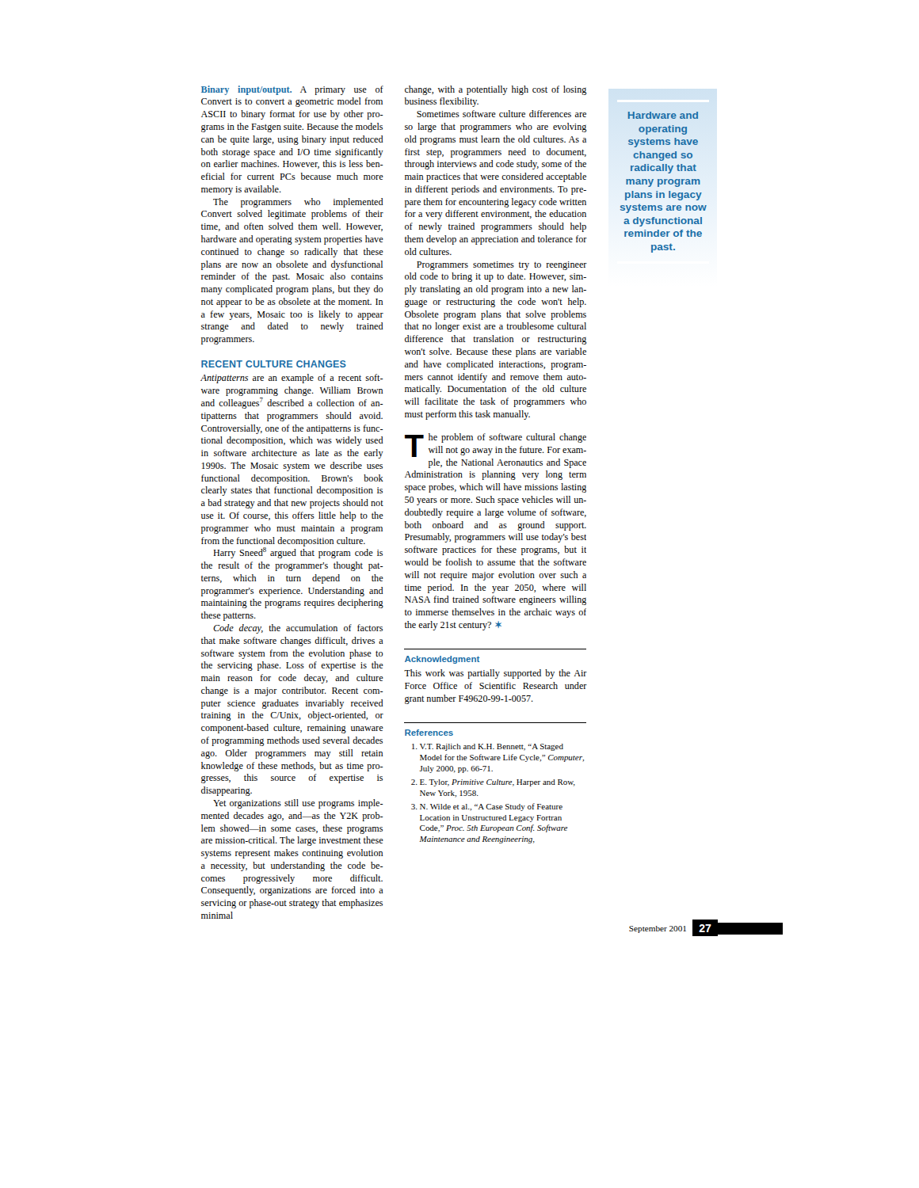Binary input/output. A primary use of Convert is to convert a geometric model from ASCII to binary format for use by other programs in the Fastgen suite. Because the models can be quite large, using binary input reduced both storage space and I/O time significantly on earlier machines. However, this is less beneficial for current PCs because much more memory is available.
The programmers who implemented Convert solved legitimate problems of their time, and often solved them well. However, hardware and operating system properties have continued to change so radically that these plans are now an obsolete and dysfunctional reminder of the past. Mosaic also contains many complicated program plans, but they do not appear to be as obsolete at the moment. In a few years, Mosaic too is likely to appear strange and dated to newly trained programmers.
Recent culture changes
Antipatterns are an example of a recent software programming change. William Brown and colleagues7 described a collection of antipatterns that programmers should avoid. Controversially, one of the antipatterns is functional decomposition, which was widely used in software architecture as late as the early 1990s. The Mosaic system we describe uses functional decomposition. Brown's book clearly states that functional decomposition is a bad strategy and that new projects should not use it. Of course, this offers little help to the programmer who must maintain a program from the functional decomposition culture.
Harry Sneed8 argued that program code is the result of the programmer's thought patterns, which in turn depend on the programmer's experience. Understanding and maintaining the programs requires deciphering these patterns.
Code decay, the accumulation of factors that make software changes difficult, drives a software system from the evolution phase to the servicing phase. Loss of expertise is the main reason for code decay, and culture change is a major contributor. Recent computer science graduates invariably received training in the C/Unix, object-oriented, or component-based culture, remaining unaware of programming methods used several decades ago. Older programmers may still retain knowledge of these methods, but as time progresses, this source of expertise is disappearing.
Yet organizations still use programs implemented decades ago, and—as the Y2K problem showed—in some cases, these programs are mission-critical. The large investment these systems represent makes continuing evolution a necessity, but understanding the code becomes progressively more difficult. Consequently, organizations are forced into a servicing or phase-out strategy that emphasizes minimal
change, with a potentially high cost of losing business flexibility.
Sometimes software culture differences are so large that programmers who are evolving old programs must learn the old cultures. As a first step, programmers need to document, through interviews and code study, some of the main practices that were considered acceptable in different periods and environments. To prepare them for encountering legacy code written for a very different environment, the education of newly trained programmers should help them develop an appreciation and tolerance for old cultures.
Programmers sometimes try to reengineer old code to bring it up to date. However, simply translating an old program into a new language or restructuring the code won't help. Obsolete program plans that solve problems that no longer exist are a troublesome cultural difference that translation or restructuring won't solve. Because these plans are variable and have complicated interactions, programmers cannot identify and remove them automatically. Documentation of the old culture will facilitate the task of programmers who must perform this task manually.
The problem of software cultural change will not go away in the future. For example, the National Aeronautics and Space Administration is planning very long term space probes, which will have missions lasting 50 years or more. Such space vehicles will undoubtedly require a large volume of software, both onboard and as ground support. Presumably, programmers will use today's best software practices for these programs, but it would be foolish to assume that the software will not require major evolution over such a time period. In the year 2050, where will NASA find trained software engineers willing to immerse themselves in the archaic ways of the early 21st century? ✶
Acknowledgment
This work was partially supported by the Air Force Office of Scientific Research under grant number F49620-99-1-0057.
References
V.T. Rajlich and K.H. Bennett, “A Staged Model for the Software Life Cycle,” Computer, July 2000, pp. 66-71.
E. Tylor, Primitive Culture, Harper and Row, New York, 1958.
N. Wilde et al., “A Case Study of Feature Location in Unstructured Legacy Fortran Code,” Proc. 5th European Conf. Software Maintenance and Reengineering,
Hardware and operating systems have changed so radically that many program plans in legacy systems are now a dysfunctional reminder of the past.
September 2001 27